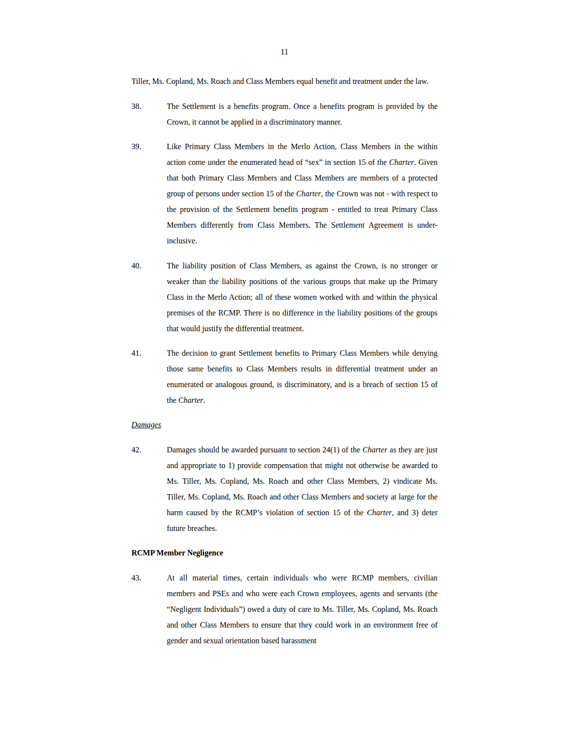11
Tiller, Ms. Copland, Ms. Roach and Class Members equal benefit and treatment under the law.
38. The Settlement is a benefits program. Once a benefits program is provided by the Crown, it cannot be applied in a discriminatory manner.
39. Like Primary Class Members in the Merlo Action, Class Members in the within action come under the enumerated head of “sex” in section 15 of the Charter. Given that both Primary Class Members and Class Members are members of a protected group of persons under section 15 of the Charter, the Crown was not - with respect to the provision of the Settlement benefits program - entitled to treat Primary Class Members differently from Class Members. The Settlement Agreement is under-inclusive.
40. The liability position of Class Members, as against the Crown, is no stronger or weaker than the liability positions of the various groups that make up the Primary Class in the Merlo Action; all of these women worked with and within the physical premises of the RCMP. There is no difference in the liability positions of the groups that would justify the differential treatment.
41. The decision to grant Settlement benefits to Primary Class Members while denying those same benefits to Class Members results in differential treatment under an enumerated or analogous ground, is discriminatory, and is a breach of section 15 of the Charter.
Damages
42. Damages should be awarded pursuant to section 24(1) of the Charter as they are just and appropriate to 1) provide compensation that might not otherwise be awarded to Ms. Tiller, Ms. Copland, Ms. Roach and other Class Members, 2) vindicate Ms. Tiller, Ms. Copland, Ms. Roach and other Class Members and society at large for the harm caused by the RCMP’s violation of section 15 of the Charter, and 3) deter future breaches.
RCMP Member Negligence
43. At all material times, certain individuals who were RCMP members, civilian members and PSEs and who were each Crown employees, agents and servants (the “Negligent Individuals”) owed a duty of care to Ms. Tiller, Ms. Copland, Ms. Roach and other Class Members to ensure that they could work in an environment free of gender and sexual orientation based harassment